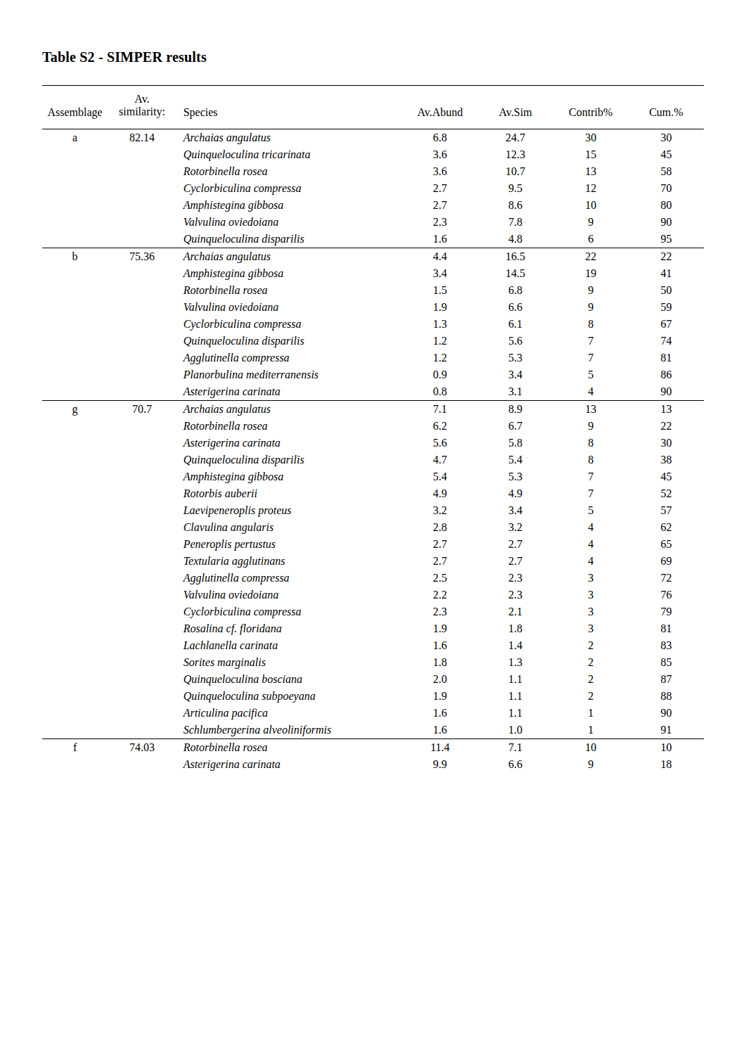Table S2 - SIMPER results
| Assemblage | Av. similarity: | Species | Av.Abund | Av.Sim | Contrib% | Cum.% |
| --- | --- | --- | --- | --- | --- | --- |
| a | 82.14 | Archaias angulatus | 6.8 | 24.7 | 30 | 30 |
| Quinqueloculina tricarinata | 3.6 | 12.3 | 15 | 45 |
| Rotorbinella rosea | 3.6 | 10.7 | 13 | 58 |
| Cyclorbiculina compressa | 2.7 | 9.5 | 12 | 70 |
| Amphistegina gibbosa | 2.7 | 8.6 | 10 | 80 |
| Valvulina oviedoiana | 2.3 | 7.8 | 9 | 90 |
| Quinqueloculina disparilis | 1.6 | 4.8 | 6 | 95 |
| b | 75.36 | Archaias angulatus | 4.4 | 16.5 | 22 | 22 |
| Amphistegina gibbosa | 3.4 | 14.5 | 19 | 41 |
| Rotorbinella rosea | 1.5 | 6.8 | 9 | 50 |
| Valvulina oviedoiana | 1.9 | 6.6 | 9 | 59 |
| Cyclorbiculina compressa | 1.3 | 6.1 | 8 | 67 |
| Quinqueloculina disparilis | 1.2 | 5.6 | 7 | 74 |
| Agglutinella compressa | 1.2 | 5.3 | 7 | 81 |
| Planorbulina mediterranensis | 0.9 | 3.4 | 5 | 86 |
| Asterigerina carinata | 0.8 | 3.1 | 4 | 90 |
| g | 70.7 | Archaias angulatus | 7.1 | 8.9 | 13 | 13 |
| Rotorbinella rosea | 6.2 | 6.7 | 9 | 22 |
| Asterigerina carinata | 5.6 | 5.8 | 8 | 30 |
| Quinqueloculina disparilis | 4.7 | 5.4 | 8 | 38 |
| Amphistegina gibbosa | 5.4 | 5.3 | 7 | 45 |
| Rotorbis auberii | 4.9 | 4.9 | 7 | 52 |
| Laevipeneroplis proteus | 3.2 | 3.4 | 5 | 57 |
| Clavulina angularis | 2.8 | 3.2 | 4 | 62 |
| Peneroplis pertustus | 2.7 | 2.7 | 4 | 65 |
| Textularia agglutinans | 2.7 | 2.7 | 4 | 69 |
| Agglutinella compressa | 2.5 | 2.3 | 3 | 72 |
| Valvulina oviedoiana | 2.2 | 2.3 | 3 | 76 |
| Cyclorbiculina compressa | 2.3 | 2.1 | 3 | 79 |
| Rosalina cf. floridana | 1.9 | 1.8 | 3 | 81 |
| Lachlanella carinata | 1.6 | 1.4 | 2 | 83 |
| Sorites marginalis | 1.8 | 1.3 | 2 | 85 |
| Quinqueloculina bosciana | 2.0 | 1.1 | 2 | 87 |
| Quinqueloculina subpoeyana | 1.9 | 1.1 | 2 | 88 |
| Articulina pacifica | 1.6 | 1.1 | 1 | 90 |
| Schlumbergerina alveoliniformis | 1.6 | 1.0 | 1 | 91 |
| f | 74.03 | Rotorbinella rosea | 11.4 | 7.1 | 10 | 10 |
| Asterigerina carinata | 9.9 | 6.6 | 9 | 18 |